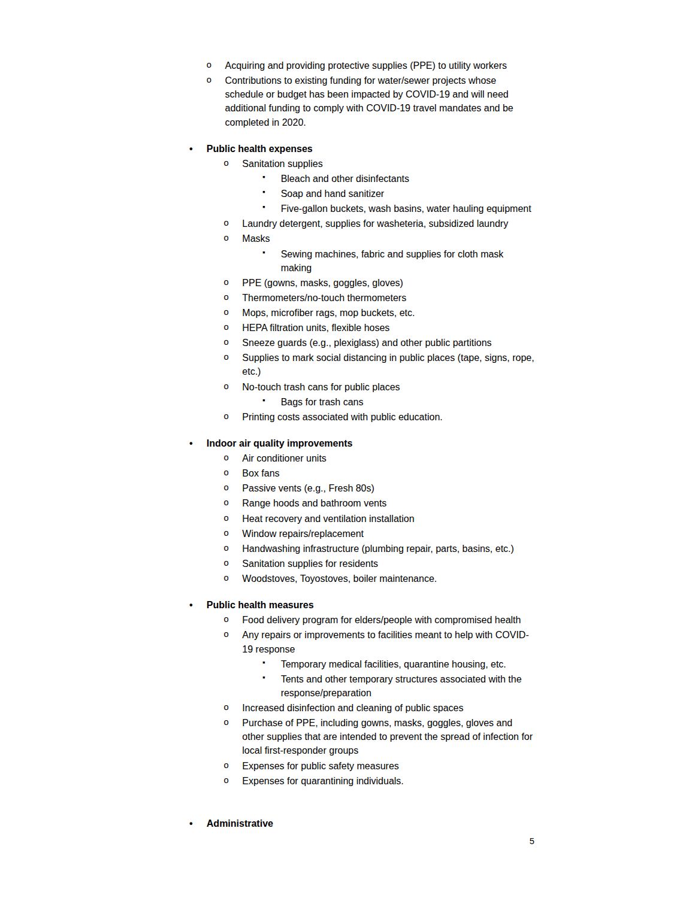Acquiring and providing protective supplies (PPE) to utility workers
Contributions to existing funding for water/sewer projects whose schedule or budget has been impacted by COVID-19 and will need additional funding to comply with COVID-19 travel mandates and be completed in 2020.
Public health expenses
Sanitation supplies
Bleach and other disinfectants
Soap and hand sanitizer
Five-gallon buckets, wash basins, water hauling equipment
Laundry detergent, supplies for washeteria, subsidized laundry
Masks
Sewing machines, fabric and supplies for cloth mask making
PPE (gowns, masks, goggles, gloves)
Thermometers/no-touch thermometers
Mops, microfiber rags, mop buckets, etc.
HEPA filtration units, flexible hoses
Sneeze guards (e.g., plexiglass) and other public partitions
Supplies to mark social distancing in public places (tape, signs, rope, etc.)
No-touch trash cans for public places
Bags for trash cans
Printing costs associated with public education.
Indoor air quality improvements
Air conditioner units
Box fans
Passive vents (e.g., Fresh 80s)
Range hoods and bathroom vents
Heat recovery and ventilation installation
Window repairs/replacement
Handwashing infrastructure (plumbing repair, parts, basins, etc.)
Sanitation supplies for residents
Woodstoves, Toyostoves, boiler maintenance.
Public health measures
Food delivery program for elders/people with compromised health
Any repairs or improvements to facilities meant to help with COVID-19 response
Temporary medical facilities, quarantine housing, etc.
Tents and other temporary structures associated with the response/preparation
Increased disinfection and cleaning of public spaces
Purchase of PPE, including gowns, masks, goggles, gloves and other supplies that are intended to prevent the spread of infection for local first-responder groups
Expenses for public safety measures
Expenses for quarantining individuals.
Administrative
5